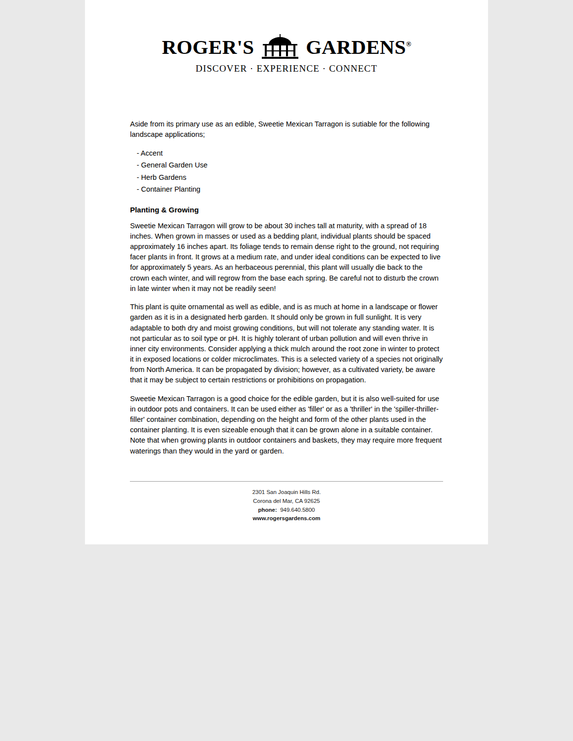Roger's Gardens®
Discover · Experience · Connect
Aside from its primary use as an edible, Sweetie Mexican Tarragon is sutiable for the following landscape applications;
Accent
General Garden Use
Herb Gardens
Container Planting
Planting & Growing
Sweetie Mexican Tarragon will grow to be about 30 inches tall at maturity, with a spread of 18 inches. When grown in masses or used as a bedding plant, individual plants should be spaced approximately 16 inches apart. Its foliage tends to remain dense right to the ground, not requiring facer plants in front. It grows at a medium rate, and under ideal conditions can be expected to live for approximately 5 years. As an herbaceous perennial, this plant will usually die back to the crown each winter, and will regrow from the base each spring. Be careful not to disturb the crown in late winter when it may not be readily seen!
This plant is quite ornamental as well as edible, and is as much at home in a landscape or flower garden as it is in a designated herb garden. It should only be grown in full sunlight. It is very adaptable to both dry and moist growing conditions, but will not tolerate any standing water. It is not particular as to soil type or pH. It is highly tolerant of urban pollution and will even thrive in inner city environments. Consider applying a thick mulch around the root zone in winter to protect it in exposed locations or colder microclimates. This is a selected variety of a species not originally from North America. It can be propagated by division; however, as a cultivated variety, be aware that it may be subject to certain restrictions or prohibitions on propagation.
Sweetie Mexican Tarragon is a good choice for the edible garden, but it is also well-suited for use in outdoor pots and containers. It can be used either as 'filler' or as a 'thriller' in the 'spiller-thriller-filler' container combination, depending on the height and form of the other plants used in the container planting. It is even sizeable enough that it can be grown alone in a suitable container. Note that when growing plants in outdoor containers and baskets, they may require more frequent waterings than they would in the yard or garden.
2301 San Joaquin Hills Rd.
Corona del Mar, CA 92625
phone: 949.640.5800
www.rogersgardens.com